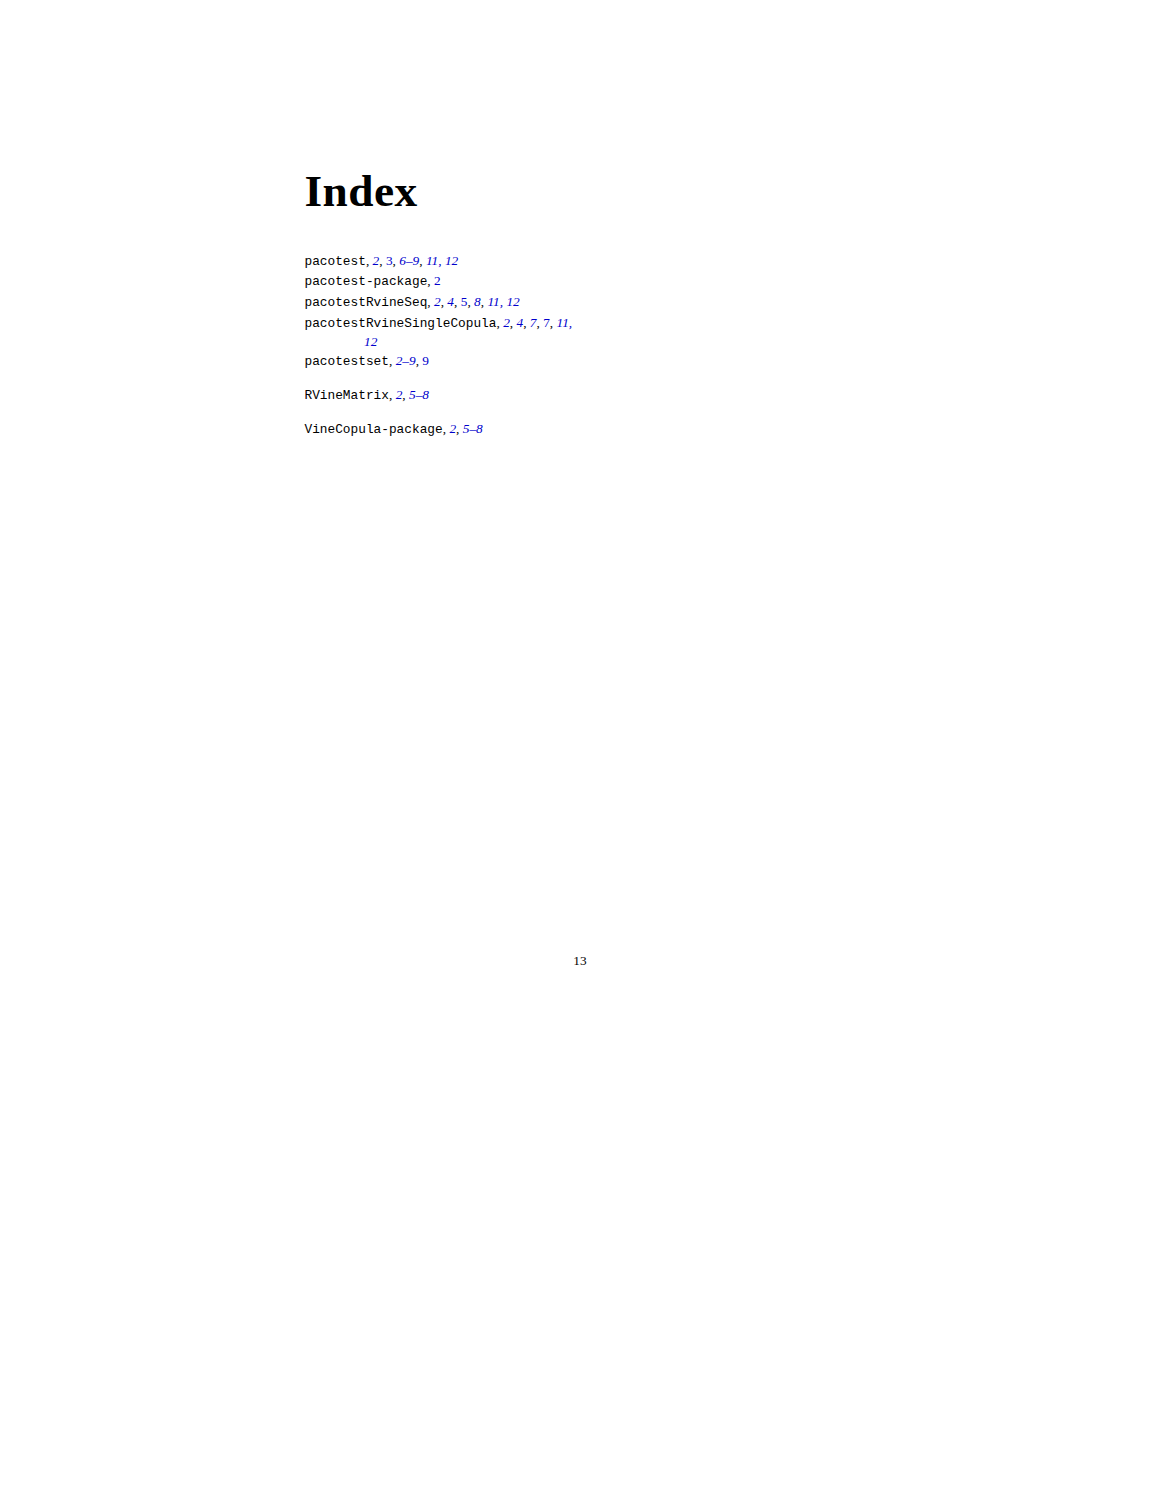Index
pacotest, 2, 3, 6–9, 11, 12
pacotest-package, 2
pacotestRvineSeq, 2, 4, 5, 8, 11, 12
pacotestRvineSingleCopula, 2, 4, 7, 7, 11,
12
pacotestset, 2–9, 9
RVineMatrix, 2, 5–8
VineCopula-package, 2, 5–8
13